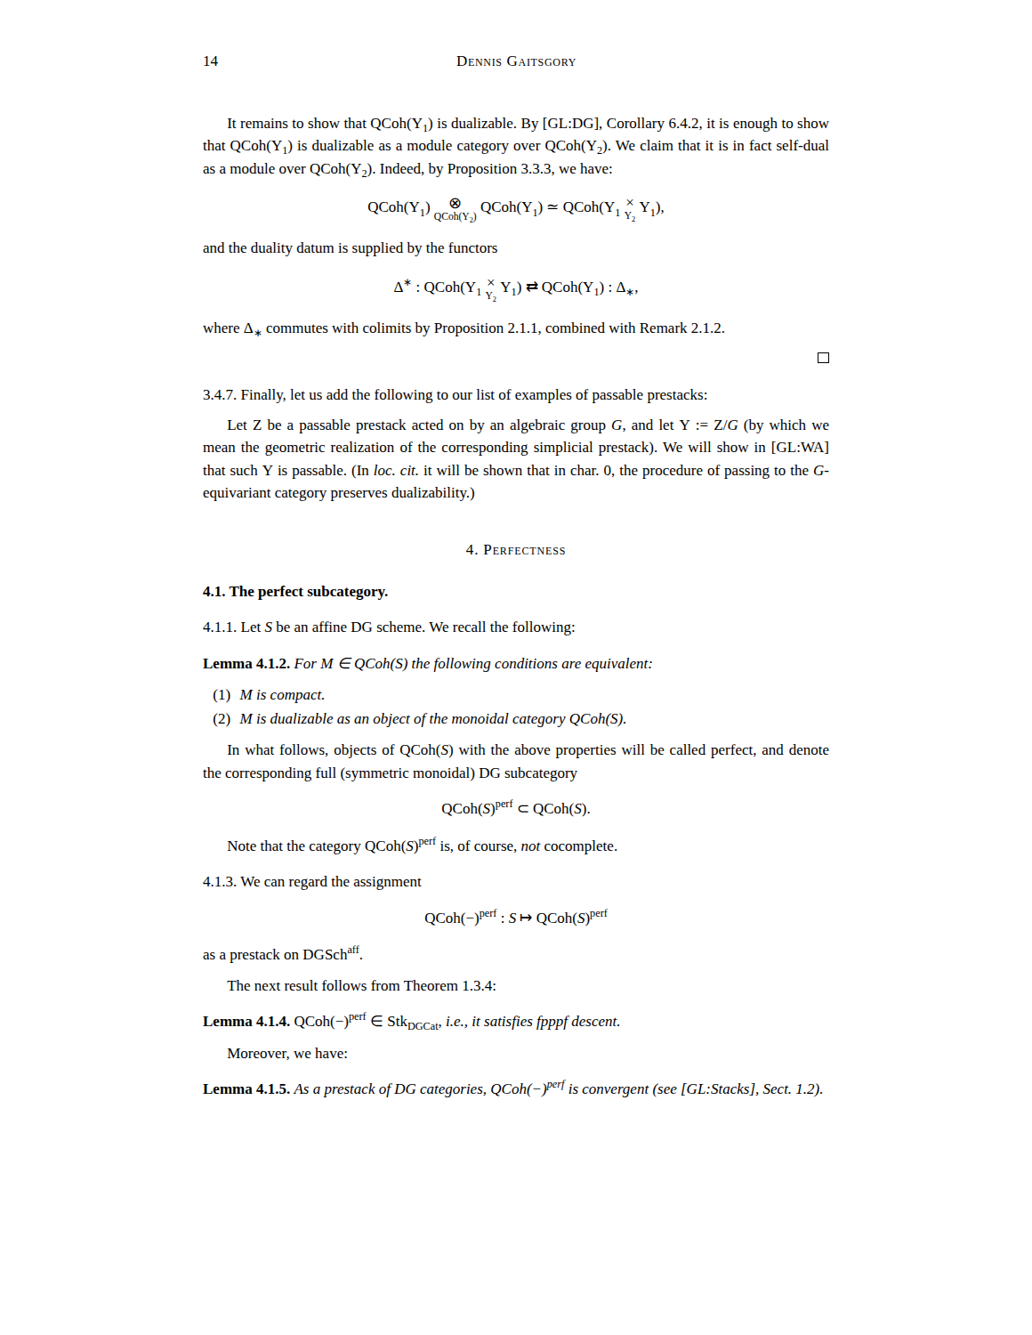14 Dennis Gaitsgory
It remains to show that QCoh(Y1) is dualizable. By [GL:DG], Corollary 6.4.2, it is enough to show that QCoh(Y1) is dualizable as a module category over QCoh(Y2). We claim that it is in fact self-dual as a module over QCoh(Y2). Indeed, by Proposition 3.3.3, we have:
QCoh(Y1) ⊗QCoh(Y2) QCoh(Y1) ≃ QCoh(Y1 ×Y2 Y1),
and the duality datum is supplied by the functors
Δ∗ : QCoh(Y1 ×Y2 Y1) ⇄ QCoh(Y1) : Δ∗,
where Δ∗ commutes with colimits by Proposition 2.1.1, combined with Remark 2.1.2.
3.4.7. Finally, let us add the following to our list of examples of passable prestacks:
Let Z be a passable prestack acted on by an algebraic group G, and let Y := Z/G (by which we mean the geometric realization of the corresponding simplicial prestack). We will show in [GL:WA] that such Y is passable. (In loc. cit. it will be shown that in char. 0, the procedure of passing to the G-equivariant category preserves dualizability.)
4. Perfectness
4.1. The perfect subcategory.
4.1.1. Let S be an affine DG scheme. We recall the following:
Lemma 4.1.2. For M ∈ QCoh(S) the following conditions are equivalent:
M is compact.
M is dualizable as an object of the monoidal category QCoh(S).
In what follows, objects of QCoh(S) with the above properties will be called perfect, and denote the corresponding full (symmetric monoidal) DG subcategory
QCoh(S)perf ⊂ QCoh(S).
Note that the category QCoh(S)perf is, of course, not cocomplete.
4.1.3. We can regard the assignment
QCoh(−)perf : S ↦ QCoh(S)perf
as a prestack on DGSchaff.
The next result follows from Theorem 1.3.4:
Lemma 4.1.4. QCoh(−)perf ∈ StkDGCat, i.e., it satisfies fpppf descent.
Moreover, we have:
Lemma 4.1.5. As a prestack of DG categories, QCoh(−)perf is convergent (see [GL:Stacks], Sect. 1.2).